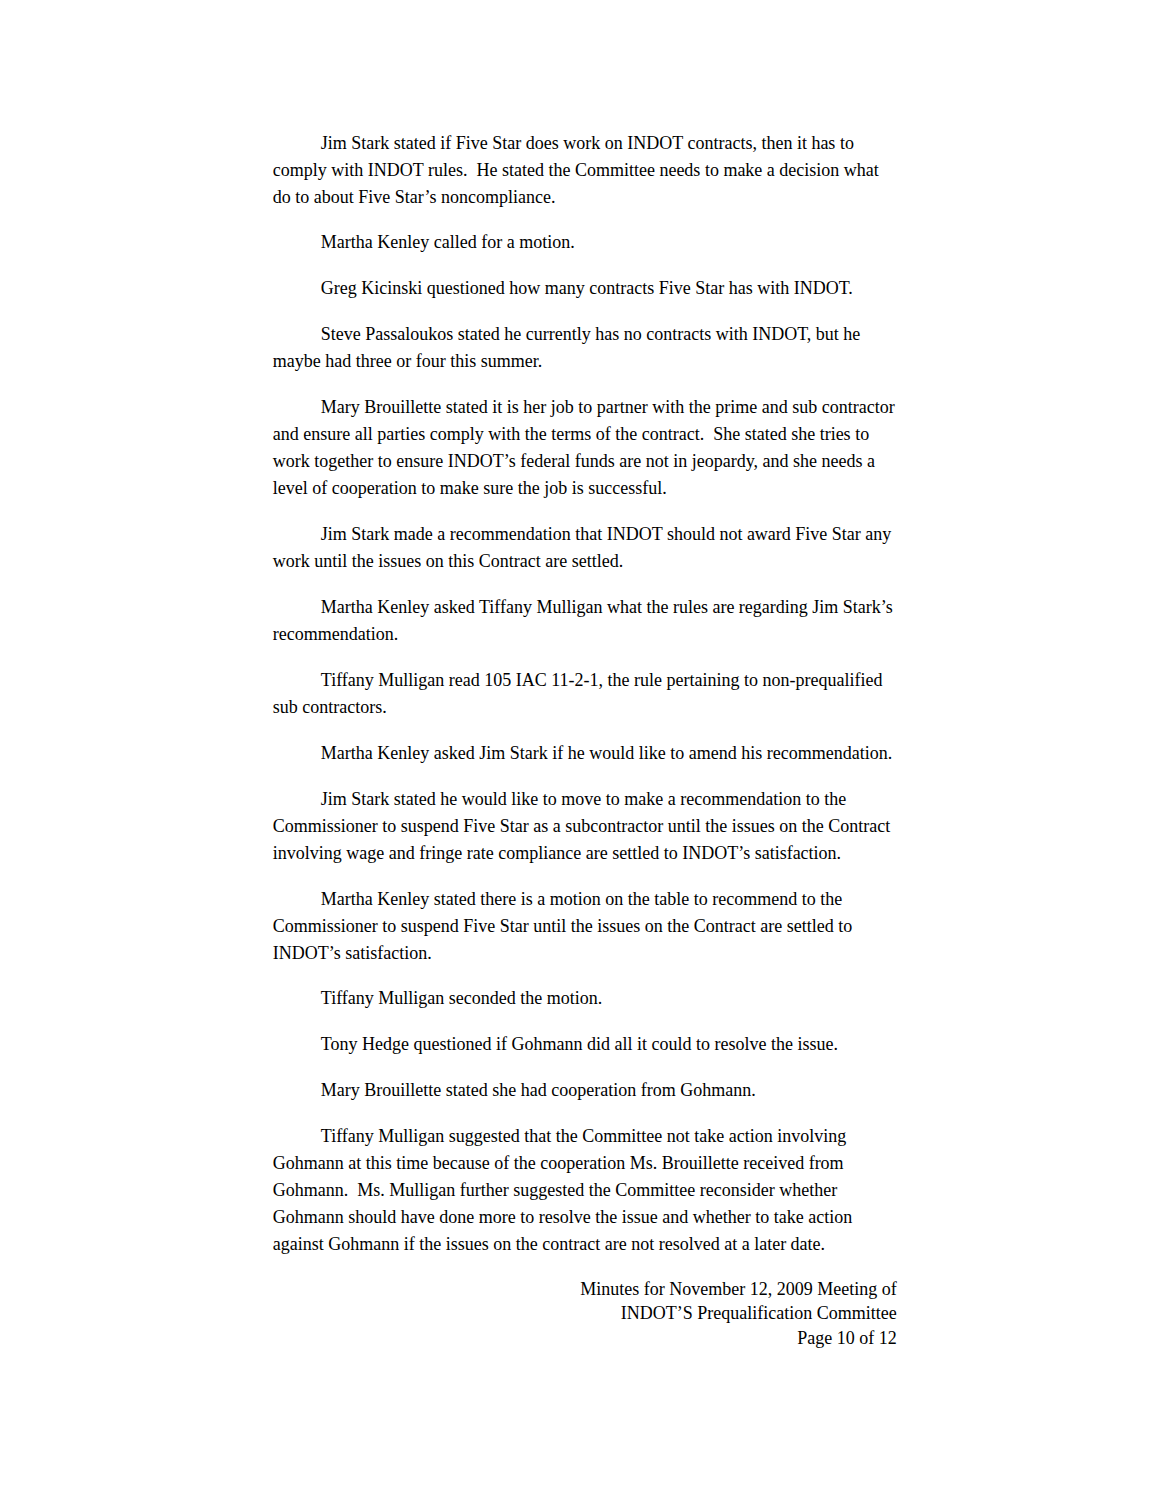Jim Stark stated if Five Star does work on INDOT contracts, then it has to comply with INDOT rules. He stated the Committee needs to make a decision what do to about Five Star’s noncompliance.
Martha Kenley called for a motion.
Greg Kicinski questioned how many contracts Five Star has with INDOT.
Steve Passaloukos stated he currently has no contracts with INDOT, but he maybe had three or four this summer.
Mary Brouillette stated it is her job to partner with the prime and sub contractor and ensure all parties comply with the terms of the contract. She stated she tries to work together to ensure INDOT’s federal funds are not in jeopardy, and she needs a level of cooperation to make sure the job is successful.
Jim Stark made a recommendation that INDOT should not award Five Star any work until the issues on this Contract are settled.
Martha Kenley asked Tiffany Mulligan what the rules are regarding Jim Stark’s recommendation.
Tiffany Mulligan read 105 IAC 11-2-1, the rule pertaining to non-prequalified sub contractors.
Martha Kenley asked Jim Stark if he would like to amend his recommendation.
Jim Stark stated he would like to move to make a recommendation to the Commissioner to suspend Five Star as a subcontractor until the issues on the Contract involving wage and fringe rate compliance are settled to INDOT’s satisfaction.
Martha Kenley stated there is a motion on the table to recommend to the Commissioner to suspend Five Star until the issues on the Contract are settled to INDOT’s satisfaction.
Tiffany Mulligan seconded the motion.
Tony Hedge questioned if Gohmann did all it could to resolve the issue.
Mary Brouillette stated she had cooperation from Gohmann.
Tiffany Mulligan suggested that the Committee not take action involving Gohmann at this time because of the cooperation Ms. Brouillette received from Gohmann. Ms. Mulligan further suggested the Committee reconsider whether Gohmann should have done more to resolve the issue and whether to take action against Gohmann if the issues on the contract are not resolved at a later date.
Minutes for November 12, 2009 Meeting of
INDOT’S Prequalification Committee
Page 10 of 12